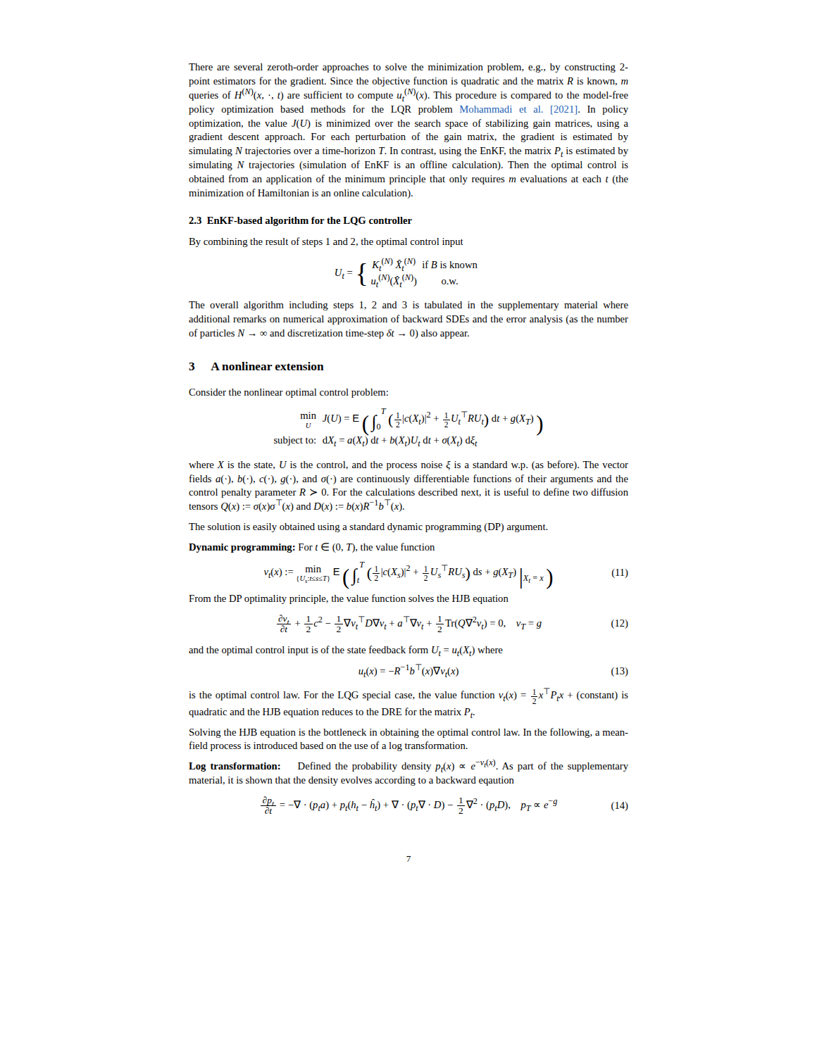There are several zeroth-order approaches to solve the minimization problem, e.g., by constructing 2-point estimators for the gradient. Since the objective function is quadratic and the matrix R is known, m queries of H(N)(x, ·, t) are sufficient to compute ut(N)(x). This procedure is compared to the model-free policy optimization based methods for the LQR problem Mohammadi et al. [2021]. In policy optimization, the value J(U) is minimized over the search space of stabilizing gain matrices, using a gradient descent approach. For each perturbation of the gain matrix, the gradient is estimated by simulating N trajectories over a time-horizon T. In contrast, using the EnKF, the matrix Pt is estimated by simulating N trajectories (simulation of EnKF is an offline calculation). Then the optimal control is obtained from an application of the minimum principle that only requires m evaluations at each t (the minimization of Hamiltonian is an online calculation).
2.3 EnKF-based algorithm for the LQG controller
By combining the result of steps 1 and 2, the optimal control input
Ut = {
| K t ( N ) X̂ t ( N ) | if B is known |
| u t ( N ) ( X̂ t ( N ) ) | o.w. |
The overall algorithm including steps 1, 2 and 3 is tabulated in the supplementary material where additional remarks on numerical approximation of backward SDEs and the error analysis (as the number of particles N → ∞ and discretization time-step δt → 0) also appear.
3 A nonlinear extension
Consider the nonlinear optimal control problem:
| min U | J ( U ) = E ( ∫ 0 T ( 1 2 / c ( X t )/ 2 + 1 2 U t ⊤ RU t ) d t + g ( X T ) ) |
| subject to: | d X t = a ( X t ) d t + b ( X t ) U t d t + σ ( X t ) d ξ t |
where X is the state, U is the control, and the process noise ξ is a standard w.p. (as before). The vector fields a(·), b(·), c(·), g(·), and σ(·) are continuously differentiable functions of their arguments and the control penalty parameter R ≻ 0. For the calculations described next, it is useful to define two diffusion tensors Q(x) := σ(x)σ⊤(x) and D(x) := b(x)R−1b⊤(x).
The solution is easily obtained using a standard dynamic programming (DP) argument.
Dynamic programming: For t ∈ (0, T), the value function
vt(x) := min{Us:t≤s≤T} E ( ∫tT (12|c(Xs)|2 + 12 Us⊤RUs) ds + g(XT) |Xt = x ) (11)
From the DP optimality principle, the value function solves the HJB equation
∂vt∂t + 12 c2 − 12∇vt⊤D∇vt + a⊤∇vt + 12 Tr(Q∇2vt) = 0, vT = g (12)
and the optimal control input is of the state feedback form Ut = ut(Xt) where
ut(x) = −R−1b⊤(x)∇vt(x) (13)
is the optimal control law. For the LQG special case, the value function vt(x) = 12 x⊤Ptx + (constant) is quadratic and the HJB equation reduces to the DRE for the matrix Pt.
Solving the HJB equation is the bottleneck in obtaining the optimal control law. In the following, a mean-field process is introduced based on the use of a log transformation.
Log transformation: Defined the probability density pt(x) ∝ e−vt(x). As part of the supplementary material, it is shown that the density evolves according to a backward eqaution
∂pt∂t = −∇ · (pta) + pt(ht − ĥt) + ∇ · (pt∇ · D) − 12∇2 · (ptD), pT ∝ e−g (14)
7